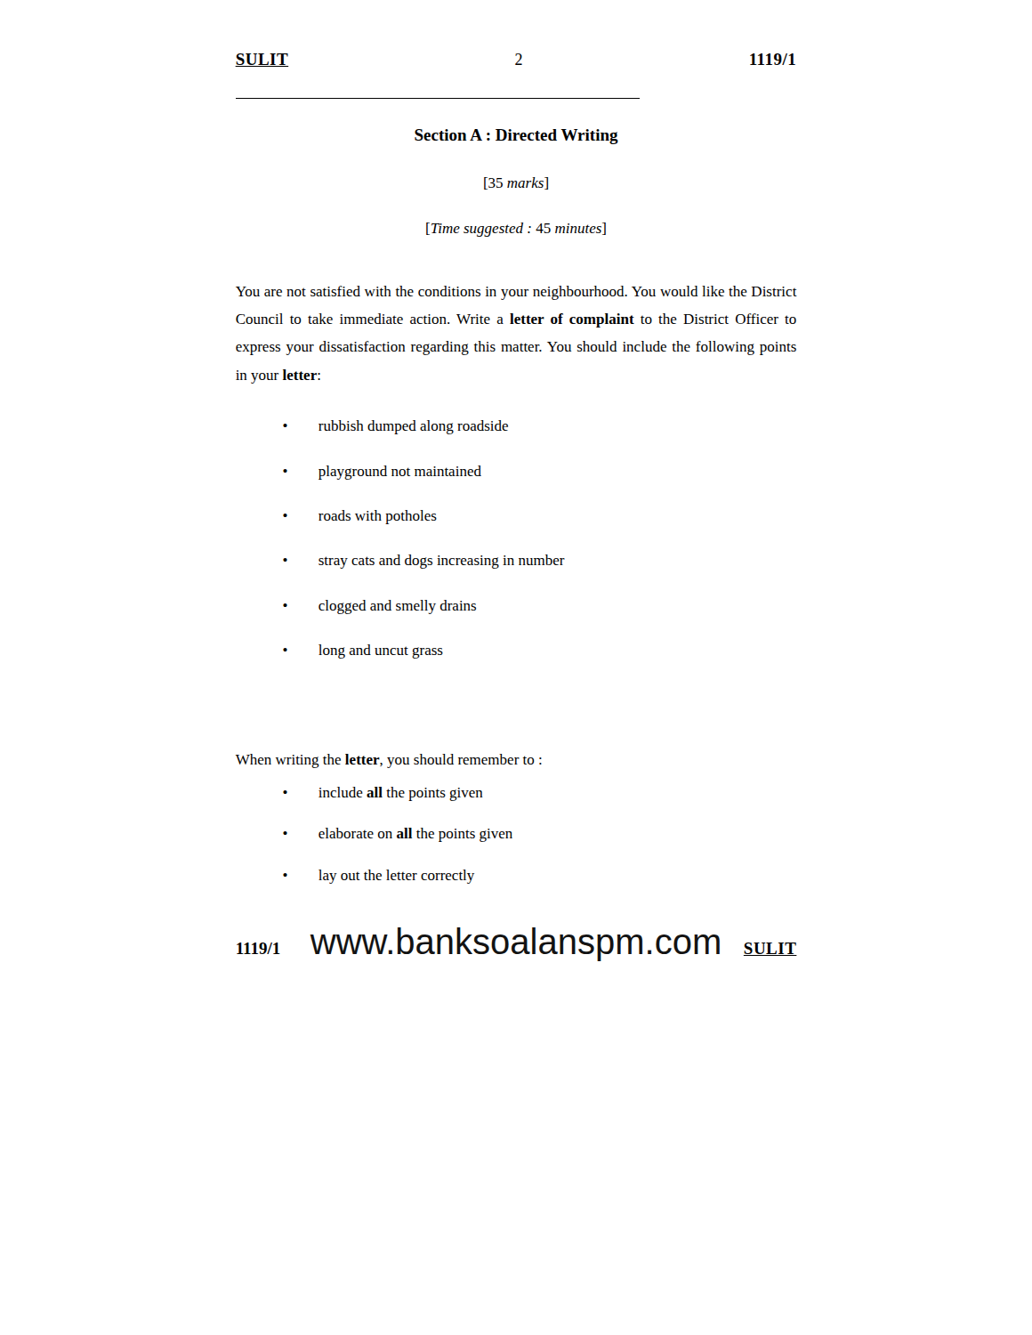SULIT 2 1119/1
Section A : Directed Writing
[35 marks]
[Time suggested : 45 minutes]
You are not satisfied with the conditions in your neighbourhood. You would like the District Council to take immediate action. Write a letter of complaint to the District Officer to express your dissatisfaction regarding this matter. You should include the following points in your letter:
rubbish dumped along roadside
playground not maintained
roads with potholes
stray cats and dogs increasing in number
clogged and smelly drains
long and uncut grass
When writing the letter, you should remember to :
include all the points given
elaborate on all the points given
lay out the letter correctly
1119/1 SULIT www.banksoalanspm.com